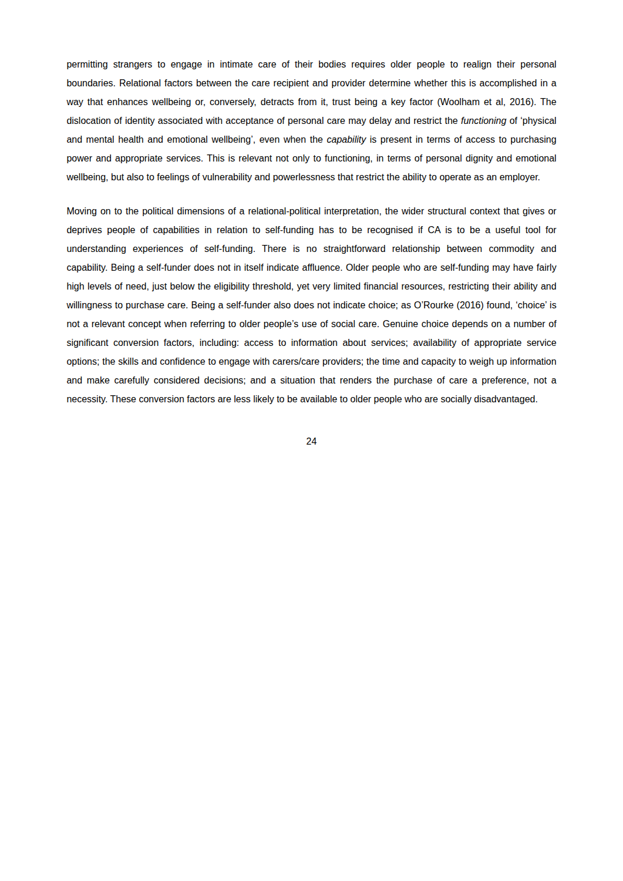permitting strangers to engage in intimate care of their bodies requires older people to realign their personal boundaries. Relational factors between the care recipient and provider determine whether this is accomplished in a way that enhances wellbeing or, conversely, detracts from it, trust being a key factor (Woolham et al, 2016). The dislocation of identity associated with acceptance of personal care may delay and restrict the functioning of ‘physical and mental health and emotional wellbeing’, even when the capability is present in terms of access to purchasing power and appropriate services. This is relevant not only to functioning, in terms of personal dignity and emotional wellbeing, but also to feelings of vulnerability and powerlessness that restrict the ability to operate as an employer.
Moving on to the political dimensions of a relational-political interpretation, the wider structural context that gives or deprives people of capabilities in relation to self-funding has to be recognised if CA is to be a useful tool for understanding experiences of self-funding. There is no straightforward relationship between commodity and capability. Being a self-funder does not in itself indicate affluence. Older people who are self-funding may have fairly high levels of need, just below the eligibility threshold, yet very limited financial resources, restricting their ability and willingness to purchase care. Being a self-funder also does not indicate choice; as O’Rourke (2016) found, ‘choice’ is not a relevant concept when referring to older people’s use of social care. Genuine choice depends on a number of significant conversion factors, including: access to information about services; availability of appropriate service options; the skills and confidence to engage with carers/care providers; the time and capacity to weigh up information and make carefully considered decisions; and a situation that renders the purchase of care a preference, not a necessity. These conversion factors are less likely to be available to older people who are socially disadvantaged.
24